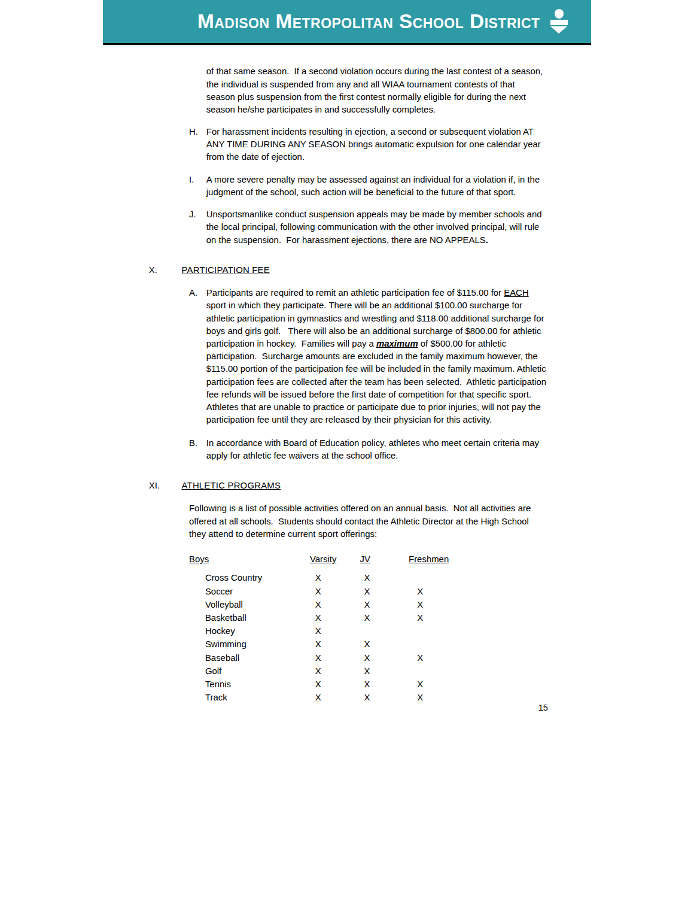Madison Metropolitan School District
of that same season. If a second violation occurs during the last contest of a season, the individual is suspended from any and all WIAA tournament contests of that season plus suspension from the first contest normally eligible for during the next season he/she participates in and successfully completes.
H. For harassment incidents resulting in ejection, a second or subsequent violation AT ANY TIME DURING ANY SEASON brings automatic expulsion for one calendar year from the date of ejection.
I. A more severe penalty may be assessed against an individual for a violation if, in the judgment of the school, such action will be beneficial to the future of that sport.
J. Unsportsmanlike conduct suspension appeals may be made by member schools and the local principal, following communication with the other involved principal, will rule on the suspension. For harassment ejections, there are NO APPEALS.
X. PARTICIPATION FEE
A. Participants are required to remit an athletic participation fee of $115.00 for EACH sport in which they participate. There will be an additional $100.00 surcharge for athletic participation in gymnastics and wrestling and $118.00 additional surcharge for boys and girls golf. There will also be an additional surcharge of $800.00 for athletic participation in hockey. Families will pay a maximum of $500.00 for athletic participation. Surcharge amounts are excluded in the family maximum however, the $115.00 portion of the participation fee will be included in the family maximum. Athletic participation fees are collected after the team has been selected. Athletic participation fee refunds will be issued before the first date of competition for that specific sport. Athletes that are unable to practice or participate due to prior injuries, will not pay the participation fee until they are released by their physician for this activity.
B. In accordance with Board of Education policy, athletes who meet certain criteria may apply for athletic fee waivers at the school office.
XI. ATHLETIC PROGRAMS
Following is a list of possible activities offered on an annual basis. Not all activities are offered at all schools. Students should contact the Athletic Director at the High School they attend to determine current sport offerings:
| Boys | Varsity | JV | Freshmen |
| --- | --- | --- | --- |
| Cross Country | X | X | |
| Soccer | X | X | X |
| Volleyball | X | X | X |
| Basketball | X | X | X |
| Hockey | X | | |
| Swimming | X | X | |
| Baseball | X | X | X |
| Golf | X | X | |
| Tennis | X | X | X |
| Track | X | X | X |
15